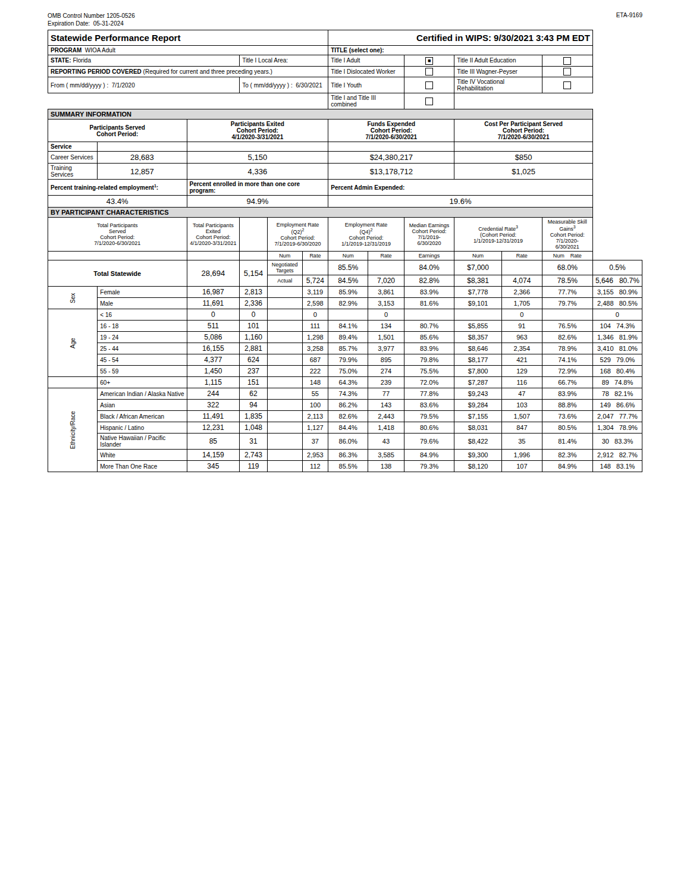OMB Control Number 1205-0526
Expiration Date: 05-31-2024
ETA-9169
| Statewide Performance Report | Certified in WIPS: 9/30/2021 3:43 PM EDT |
| PROGRAM WIOA Adult | TITLE (select one): |
| STATE: Florida | Title I Local Area: | Title I Adult | ■ | Title II Adult Education | |
| REPORTING PERIOD COVERED (Required for current and three preceding years.) | Title I Dislocated Worker | | Title III Wagner-Peyser | |
| From ( mm/dd/yyyy ) : 7/1/2020 | To ( mm/dd/yyyy ) : 6/30/2021 | Title I Youth | | Title IV Vocational Rehabilitation | |
| | Title I and Title III combined | | |
| SUMMARY INFORMATION |
| Participants Served Cohort Period: | Participants Exited Cohort Period: 4/1/2020-3/31/2021 | Funds Expended Cohort Period: 7/1/2020-6/30/2021 | Cost Per Participant Served Cohort Period: 7/1/2020-6/30/2021 |
| Service | | | | |
| Career Services | 28,683 | 5,150 | $24,380,217 | $850 |
| Training Services | 12,857 | 4,336 | $13,178,712 | $1,025 |
| Percent training-related employment 1 : | Percent enrolled in more than one core program: | Percent Admin Expended: |
| 43.4% | 94.9% | 19.6% |
| BY PARTICIPANT CHARACTERISTICS |
| Total Participants Served Cohort Period: 7/1/2020-6/30/2021 | Total Participants Exited Cohort Period: 4/1/2020-3/31/2021 | | Employment Rate (Q2) 2 Cohort Period: 7/1/2019-6/30/2020 | Employment Rate (Q4) 2 Cohort Period: 1/1/2019-12/31/2019 | Median Earnings Cohort Period: 7/1/2019-6/30/2020 | Credential Rate 3 (Cohort Period: 1/1/2019-12/31/2019 | Measurable Skill Gains 3 Cohort Period: 7/1/2020-6/30/2021 |
| | | | Num | Rate | Num | Rate | Earnings | Num | Rate | Num Rate |
| Total Statewide | 28,694 | 5,154 | Negotiated Targets | | 85.5% | | 84.0% | $7,000 | | 68.0% | 0.5% |
| Actual | 5,724 | 84.5% | 7,020 | 82.8% | $8,381 | 4,074 | 78.5% | 5,646 80.7% |
| Sex | Female | 16,987 | 2,813 | | 3,119 | 85.9% | 3,861 | 83.9% | $7,778 | 2,366 | 77.7% | 3,155 80.9% |
| Male | 11,691 | 2,336 | | 2,598 | 82.9% | 3,153 | 81.6% | $9,101 | 1,705 | 79.7% | 2,488 80.5% |
| Age | < 16 | 0 | 0 | | 0 | | 0 | | | 0 | | 0 |
| 16 - 18 | 511 | 101 | | 111 | 84.1% | 134 | 80.7% | $5,855 | 91 | 76.5% | 104 74.3% |
| 19 - 24 | 5,086 | 1,160 | | 1,298 | 89.4% | 1,501 | 85.6% | $8,357 | 963 | 82.6% | 1,346 81.9% |
| 25 - 44 | 16,155 | 2,881 | | 3,258 | 85.7% | 3,977 | 83.9% | $8,646 | 2,354 | 78.9% | 3,410 81.0% |
| 45 - 54 | 4,377 | 624 | | 687 | 79.9% | 895 | 79.8% | $8,177 | 421 | 74.1% | 529 79.0% |
| 55 - 59 | 1,450 | 237 | | 222 | 75.0% | 274 | 75.5% | $7,800 | 129 | 72.9% | 168 80.4% |
| | 60+ | 1,115 | 151 | | 148 | 64.3% | 239 | 72.0% | $7,287 | 116 | 66.7% | 89 74.8% |
| Ethnicity/Race | American Indian / Alaska Native | 244 | 62 | | 55 | 74.3% | 77 | 77.8% | $9,243 | 47 | 83.9% | 78 82.1% |
| Asian | 322 | 94 | | 100 | 86.2% | 143 | 83.6% | $9,284 | 103 | 88.8% | 149 86.6% |
| Black / African American | 11,491 | 1,835 | | 2,113 | 82.6% | 2,443 | 79.5% | $7,155 | 1,507 | 73.6% | 2,047 77.7% |
| Hispanic / Latino | 12,231 | 1,048 | | 1,127 | 84.4% | 1,418 | 80.6% | $8,031 | 847 | 80.5% | 1,304 78.9% |
| Native Hawaiian / Pacific Islander | 85 | 31 | | 37 | 86.0% | 43 | 79.6% | $8,422 | 35 | 81.4% | 30 83.3% |
| White | 14,159 | 2,743 | | 2,953 | 86.3% | 3,585 | 84.9% | $9,300 | 1,996 | 82.3% | 2,912 82.7% |
| More Than One Race | 345 | 119 | | 112 | 85.5% | 138 | 79.3% | $8,120 | 107 | 84.9% | 148 83.1% |